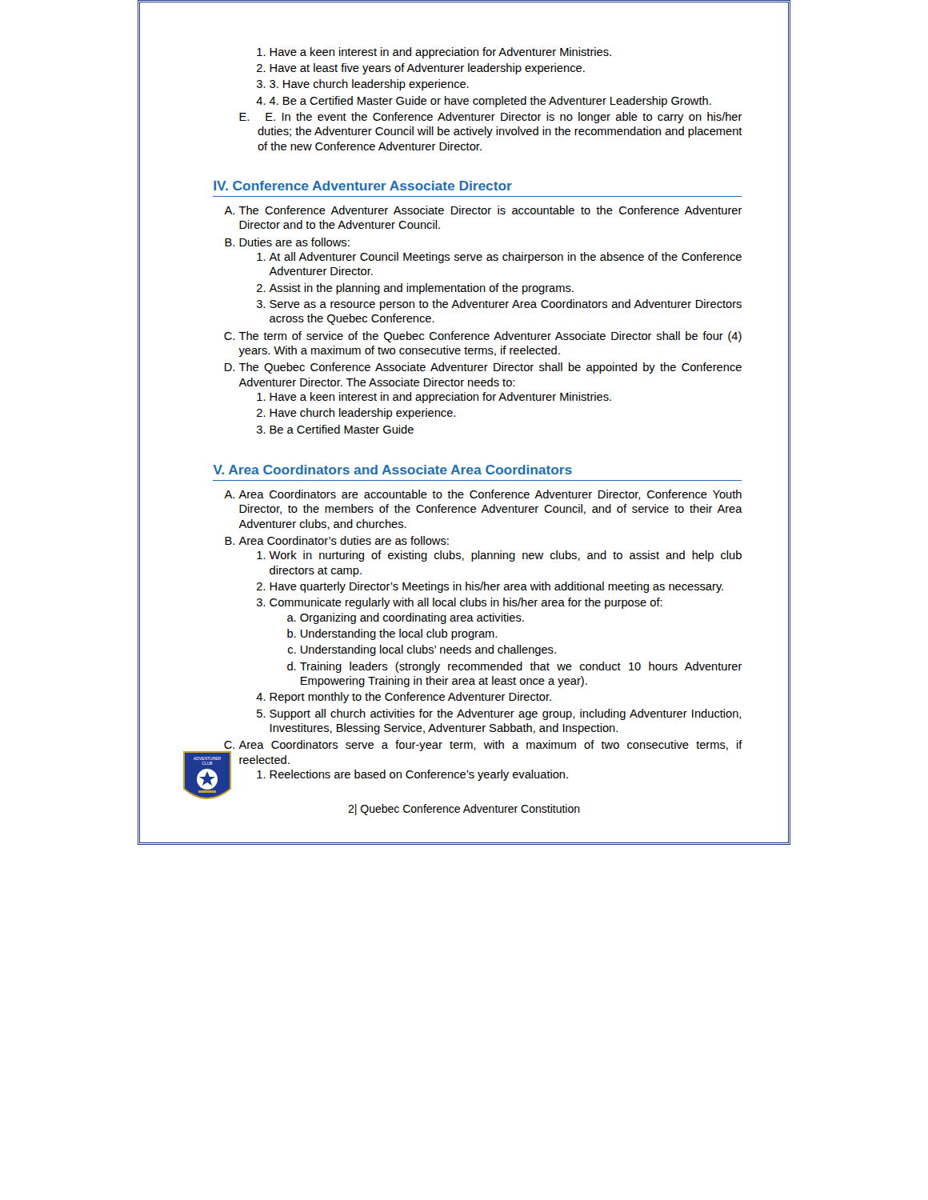Have a keen interest in and appreciation for Adventurer Ministries.
Have at least five years of Adventurer leadership experience.
3. Have church leadership experience.
4. Be a Certified Master Guide or have completed the Adventurer Leadership Growth.
E. E. In the event the Conference Adventurer Director is no longer able to carry on his/her duties; the Adventurer Council will be actively involved in the recommendation and placement of the new Conference Adventurer Director.
IV. Conference Adventurer Associate Director
The Conference Adventurer Associate Director is accountable to the Conference Adventurer Director and to the Adventurer Council.
Duties are as follows:
At all Adventurer Council Meetings serve as chairperson in the absence of the Conference Adventurer Director.
Assist in the planning and implementation of the programs.
Serve as a resource person to the Adventurer Area Coordinators and Adventurer Directors across the Quebec Conference.
The term of service of the Quebec Conference Adventurer Associate Director shall be four (4) years. With a maximum of two consecutive terms, if reelected.
The Quebec Conference Associate Adventurer Director shall be appointed by the Conference Adventurer Director. The Associate Director needs to:
Have a keen interest in and appreciation for Adventurer Ministries.
Have church leadership experience.
Be a Certified Master Guide
V. Area Coordinators and Associate Area Coordinators
Area Coordinators are accountable to the Conference Adventurer Director, Conference Youth Director, to the members of the Conference Adventurer Council, and of service to their Area Adventurer clubs, and churches.
Area Coordinator’s duties are as follows:
Work in nurturing of existing clubs, planning new clubs, and to assist and help club directors at camp.
Have quarterly Director’s Meetings in his/her area with additional meeting as necessary.
Communicate regularly with all local clubs in his/her area for the purpose of:
Organizing and coordinating area activities.
Understanding the local club program.
Understanding local clubs’ needs and challenges.
Training leaders (strongly recommended that we conduct 10 hours Adventurer Empowering Training in their area at least once a year).
Report monthly to the Conference Adventurer Director.
Support all church activities for the Adventurer age group, including Adventurer Induction, Investitures, Blessing Service, Adventurer Sabbath, and Inspection.
Area Coordinators serve a four-year term, with a maximum of two consecutive terms, if reelected.
Reelections are based on Conference’s yearly evaluation.
ADVENTURER CLUB
2| Quebec Conference Adventurer Constitution